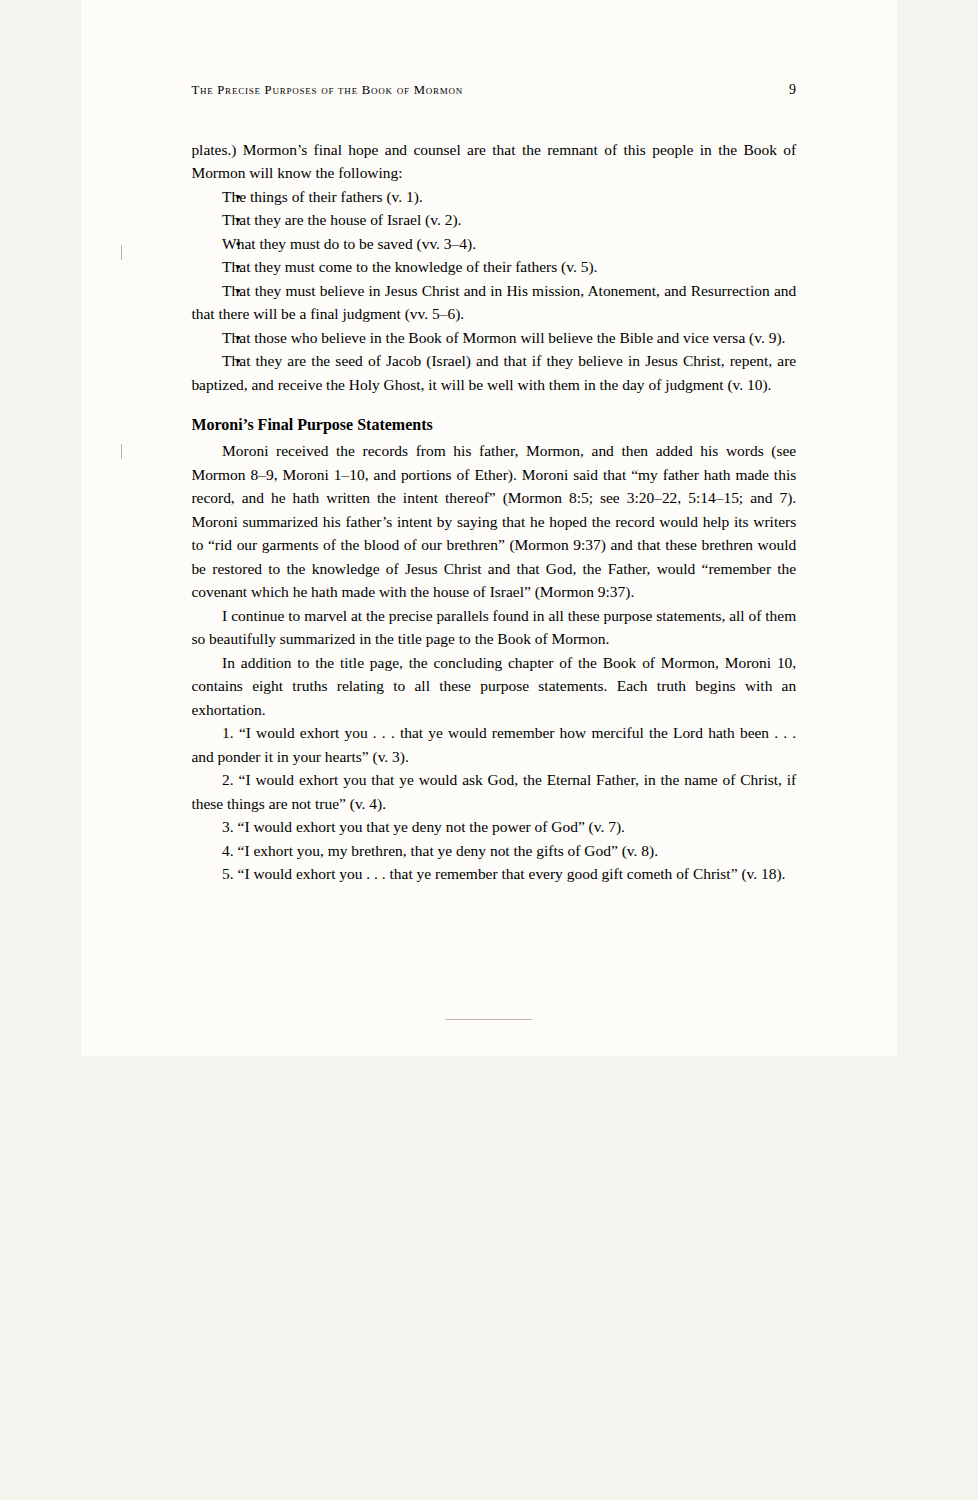The Precise Purposes of the Book of Mormon 9
plates.) Mormon’s final hope and counsel are that the remnant of this people in the Book of Mormon will know the following:
The things of their fathers (v. 1).
That they are the house of Israel (v. 2).
What they must do to be saved (vv. 3–4).
That they must come to the knowledge of their fathers (v. 5).
That they must believe in Jesus Christ and in His mission, Atonement, and Resurrection and that there will be a final judgment (vv. 5–6).
That those who believe in the Book of Mormon will believe the Bible and vice versa (v. 9).
That they are the seed of Jacob (Israel) and that if they believe in Jesus Christ, repent, are baptized, and receive the Holy Ghost, it will be well with them in the day of judgment (v. 10).
Moroni’s Final Purpose Statements
Moroni received the records from his father, Mormon, and then added his words (see Mormon 8–9, Moroni 1–10, and portions of Ether). Moroni said that “my father hath made this record, and he hath written the intent thereof” (Mormon 8:5; see 3:20–22, 5:14–15; and 7). Moroni summarized his father’s intent by saying that he hoped the record would help its writers to “rid our garments of the blood of our brethren” (Mormon 9:37) and that these brethren would be restored to the knowledge of Jesus Christ and that God, the Father, would “remember the covenant which he hath made with the house of Israel” (Mormon 9:37).
I continue to marvel at the precise parallels found in all these purpose statements, all of them so beautifully summarized in the title page to the Book of Mormon.
In addition to the title page, the concluding chapter of the Book of Mormon, Moroni 10, contains eight truths relating to all these purpose statements. Each truth begins with an exhortation.
“I would exhort you . . . that ye would remember how merciful the Lord hath been . . . and ponder it in your hearts” (v. 3).
“I would exhort you that ye would ask God, the Eternal Father, in the name of Christ, if these things are not true” (v. 4).
“I would exhort you that ye deny not the power of God” (v. 7).
“I exhort you, my brethren, that ye deny not the gifts of God” (v. 8).
“I would exhort you . . . that ye remember that every good gift cometh of Christ” (v. 18).